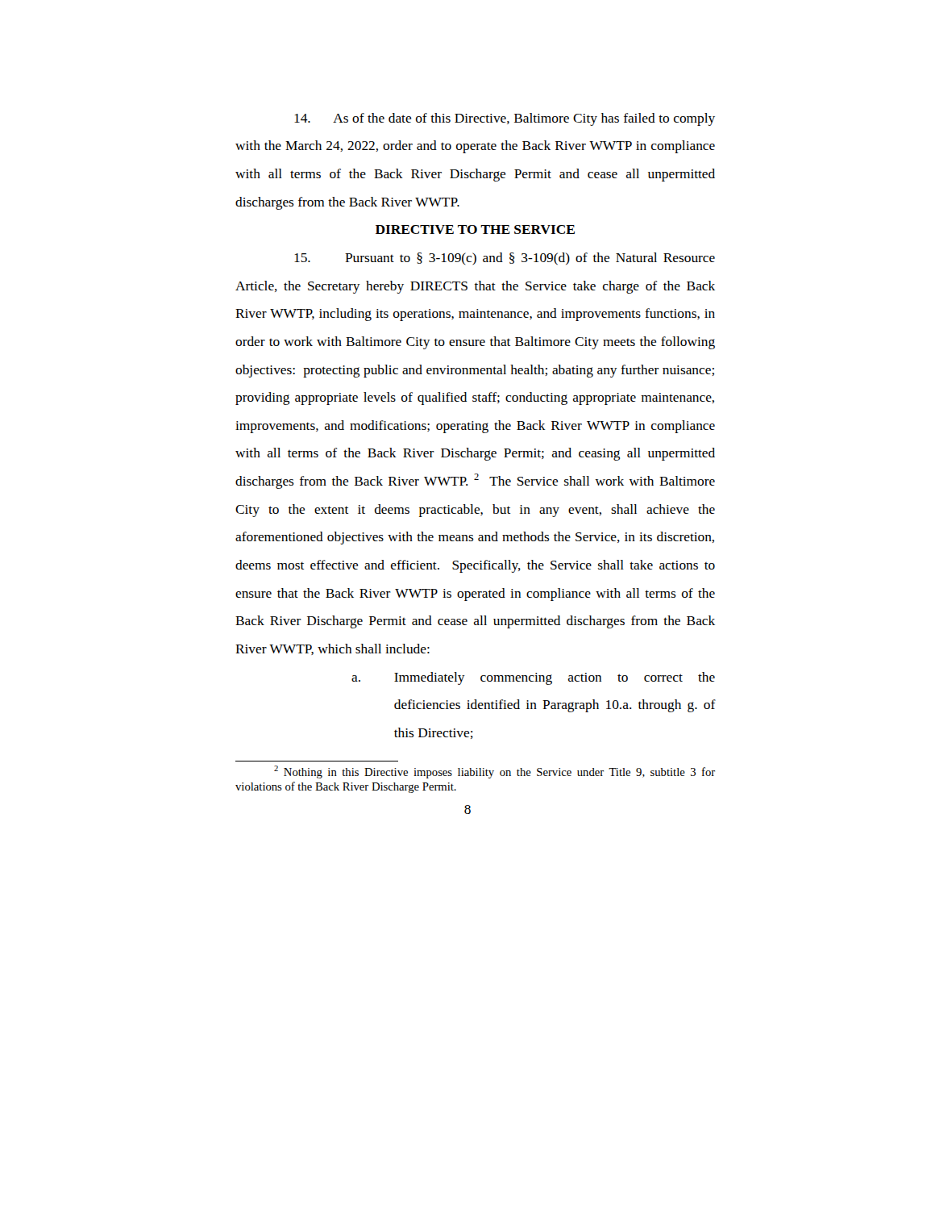14. As of the date of this Directive, Baltimore City has failed to comply with the March 24, 2022, order and to operate the Back River WWTP in compliance with all terms of the Back River Discharge Permit and cease all unpermitted discharges from the Back River WWTP.
DIRECTIVE TO THE SERVICE
15. Pursuant to § 3-109(c) and § 3-109(d) of the Natural Resource Article, the Secretary hereby DIRECTS that the Service take charge of the Back River WWTP, including its operations, maintenance, and improvements functions, in order to work with Baltimore City to ensure that Baltimore City meets the following objectives: protecting public and environmental health; abating any further nuisance; providing appropriate levels of qualified staff; conducting appropriate maintenance, improvements, and modifications; operating the Back River WWTP in compliance with all terms of the Back River Discharge Permit; and ceasing all unpermitted discharges from the Back River WWTP. 2 The Service shall work with Baltimore City to the extent it deems practicable, but in any event, shall achieve the aforementioned objectives with the means and methods the Service, in its discretion, deems most effective and efficient. Specifically, the Service shall take actions to ensure that the Back River WWTP is operated in compliance with all terms of the Back River Discharge Permit and cease all unpermitted discharges from the Back River WWTP, which shall include:
a. Immediately commencing action to correct the deficiencies identified in Paragraph 10.a. through g. of this Directive;
2 Nothing in this Directive imposes liability on the Service under Title 9, subtitle 3 for violations of the Back River Discharge Permit.
8